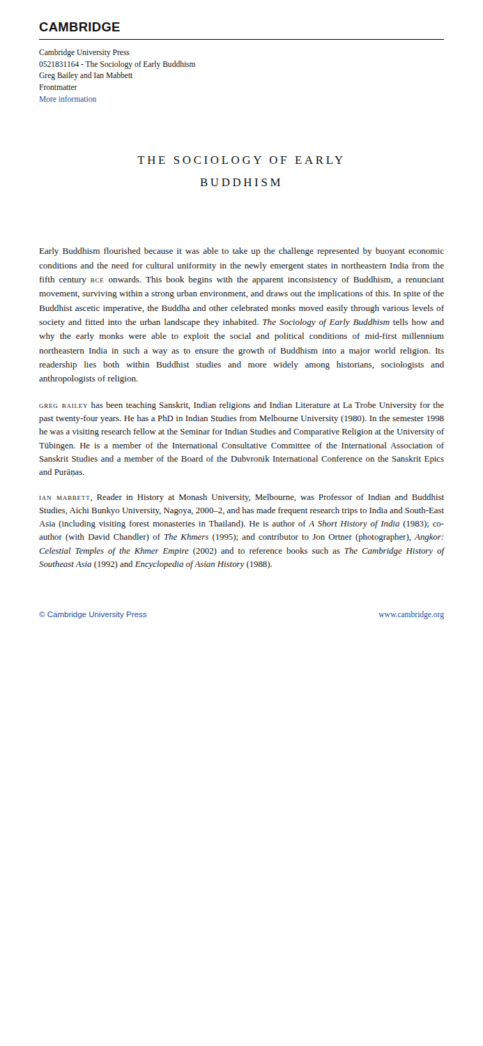Cambridge
Cambridge University Press
0521831164 - The Sociology of Early Buddhism
Greg Bailey and Ian Mabbett
Frontmatter
More information
The Sociology of Early
Buddhism
Early Buddhism flourished because it was able to take up the challenge represented by buoyant economic conditions and the need for cultural uniformity in the newly emergent states in northeastern India from the fifth century bce onwards. This book begins with the apparent inconsistency of Buddhism, a renunciant movement, surviving within a strong urban environment, and draws out the implications of this. In spite of the Buddhist ascetic imperative, the Buddha and other celebrated monks moved easily through various levels of society and fitted into the urban landscape they inhabited. The Sociology of Early Buddhism tells how and why the early monks were able to exploit the social and political conditions of mid-first millennium northeastern India in such a way as to ensure the growth of Buddhism into a major world religion. Its readership lies both within Buddhist studies and more widely among historians, sociologists and anthropologists of religion.
greg bailey has been teaching Sanskrit, Indian religions and Indian Literature at La Trobe University for the past twenty-four years. He has a PhD in Indian Studies from Melbourne University (1980). In the semester 1998 he was a visiting research fellow at the Seminar for Indian Studies and Comparative Religion at the University of Tübingen. He is a member of the International Consultative Committee of the International Association of Sanskrit Studies and a member of the Board of the Dubvronik International Conference on the Sanskrit Epics and Purāṇas.
ian mabbett, Reader in History at Monash University, Melbourne, was Professor of Indian and Buddhist Studies, Aichi Bunkyo University, Nagoya, 2000–2, and has made frequent research trips to India and South-East Asia (including visiting forest monasteries in Thailand). He is author of A Short History of India (1983); co-author (with David Chandler) of The Khmers (1995); and contributor to Jon Ortner (photographer), Angkor: Celestial Temples of the Khmer Empire (2002) and to reference books such as The Cambridge History of Southeast Asia (1992) and Encyclopedia of Asian History (1988).
© Cambridge University Press
www.cambridge.org